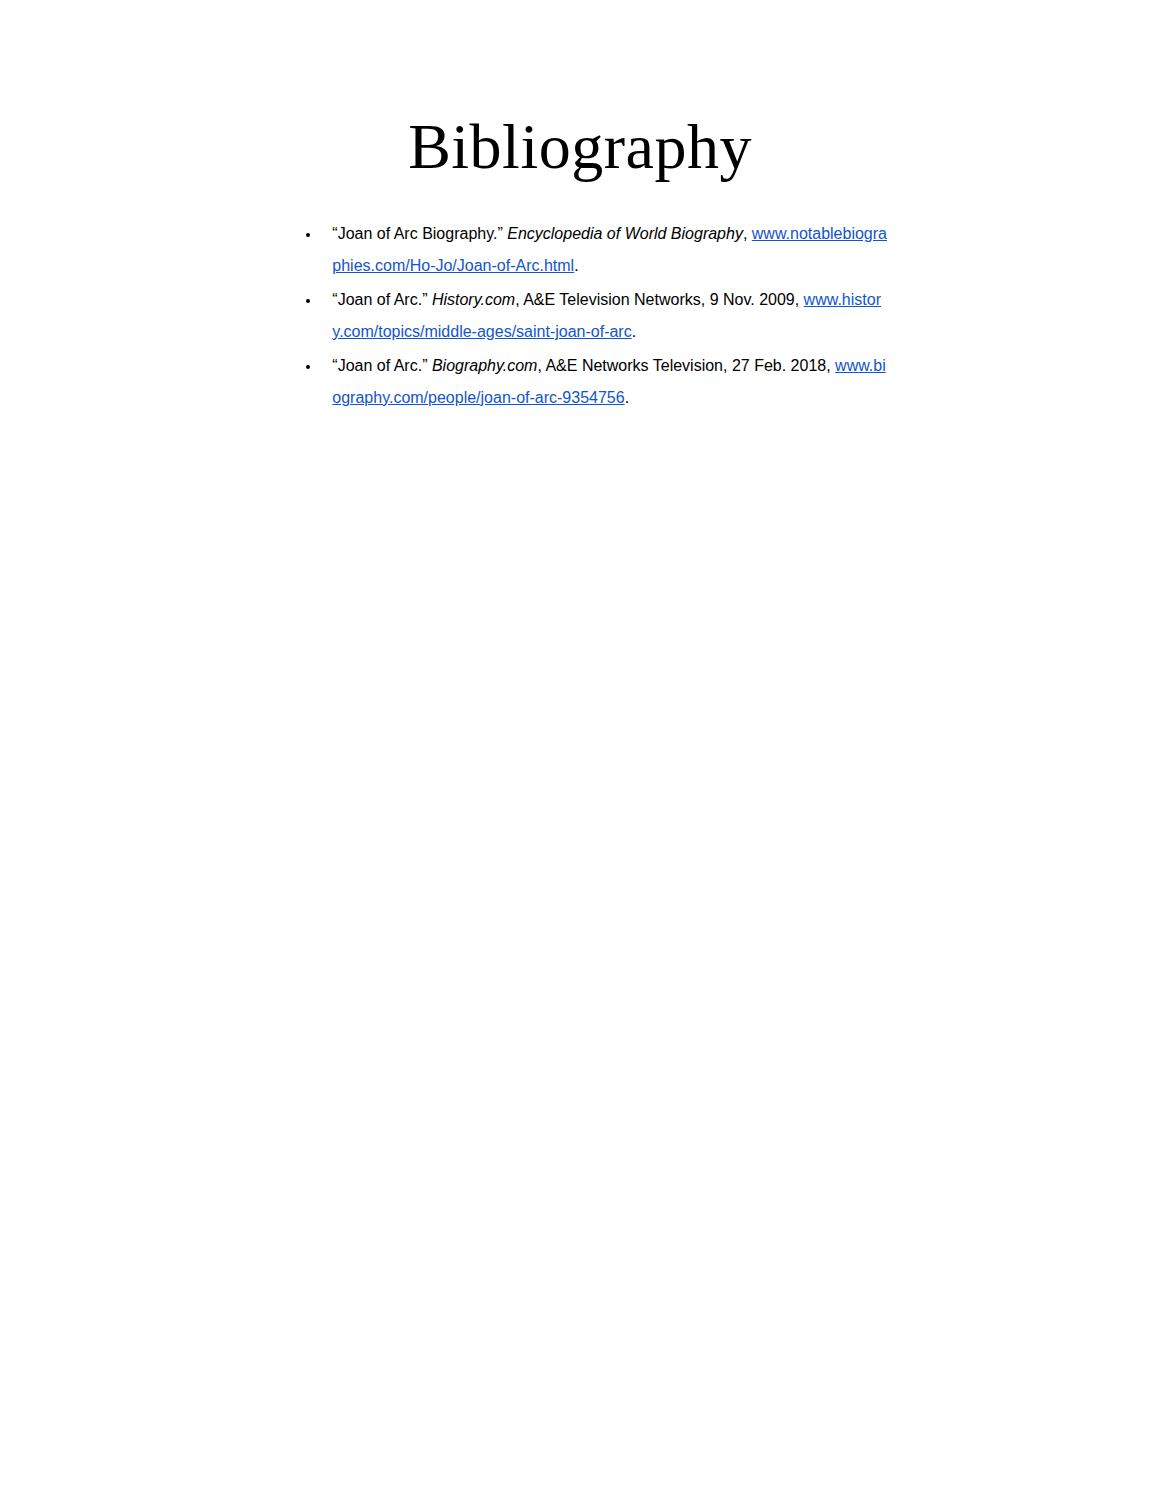Bibliography
“Joan of Arc Biography.” Encyclopedia of World Biography, www.notablebiographies.com/Ho-Jo/Joan-of-Arc.html.
“Joan of Arc.” History.com, A&E Television Networks, 9 Nov. 2009, www.history.com/topics/middle-ages/saint-joan-of-arc.
“Joan of Arc.” Biography.com, A&E Networks Television, 27 Feb. 2018, www.biography.com/people/joan-of-arc-9354756.